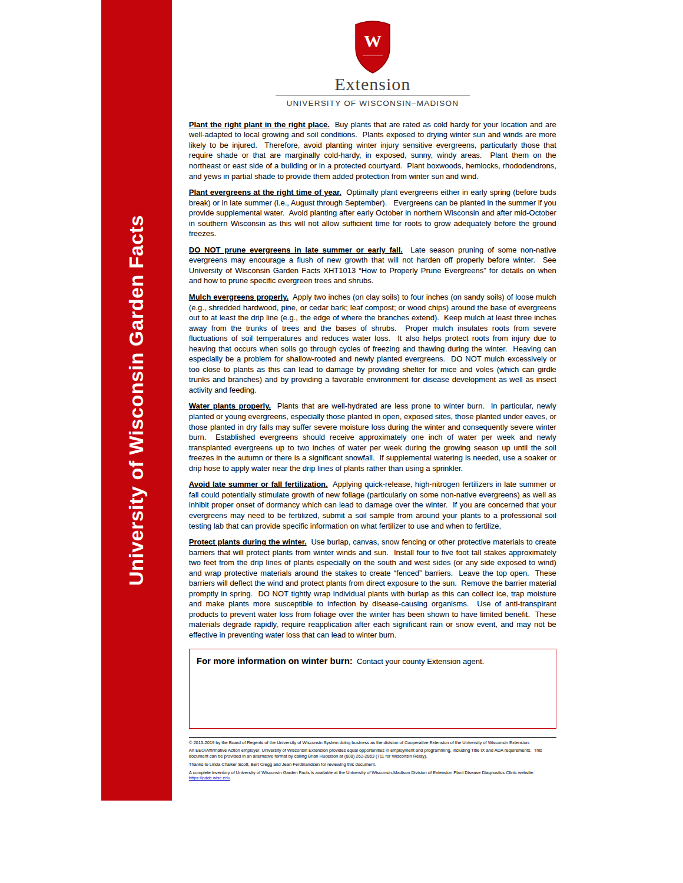University of Wisconsin Garden Facts
W
Extension
UNIVERSITY OF WISCONSIN–MADISON
Plant the right plant in the right place. Buy plants that are rated as cold hardy for your location and are well-adapted to local growing and soil conditions. Plants exposed to drying winter sun and winds are more likely to be injured. Therefore, avoid planting winter injury sensitive evergreens, particularly those that require shade or that are marginally cold-hardy, in exposed, sunny, windy areas. Plant them on the northeast or east side of a building or in a protected courtyard. Plant boxwoods, hemlocks, rhododendrons, and yews in partial shade to provide them added protection from winter sun and wind.
Plant evergreens at the right time of year. Optimally plant evergreens either in early spring (before buds break) or in late summer (i.e., August through September). Evergreens can be planted in the summer if you provide supplemental water. Avoid planting after early October in northern Wisconsin and after mid-October in southern Wisconsin as this will not allow sufficient time for roots to grow adequately before the ground freezes.
DO NOT prune evergreens in late summer or early fall. Late season pruning of some non-native evergreens may encourage a flush of new growth that will not harden off properly before winter. See University of Wisconsin Garden Facts XHT1013 “How to Properly Prune Evergreens” for details on when and how to prune specific evergreen trees and shrubs.
Mulch evergreens properly. Apply two inches (on clay soils) to four inches (on sandy soils) of loose mulch (e.g., shredded hardwood, pine, or cedar bark; leaf compost; or wood chips) around the base of evergreens out to at least the drip line (e.g., the edge of where the branches extend). Keep mulch at least three inches away from the trunks of trees and the bases of shrubs. Proper mulch insulates roots from severe fluctuations of soil temperatures and reduces water loss. It also helps protect roots from injury due to heaving that occurs when soils go through cycles of freezing and thawing during the winter. Heaving can especially be a problem for shallow-rooted and newly planted evergreens. DO NOT mulch excessively or too close to plants as this can lead to damage by providing shelter for mice and voles (which can girdle trunks and branches) and by providing a favorable environment for disease development as well as insect activity and feeding.
Water plants properly. Plants that are well-hydrated are less prone to winter burn. In particular, newly planted or young evergreens, especially those planted in open, exposed sites, those planted under eaves, or those planted in dry falls may suffer severe moisture loss during the winter and consequently severe winter burn. Established evergreens should receive approximately one inch of water per week and newly transplanted evergreens up to two inches of water per week during the growing season up until the soil freezes in the autumn or there is a significant snowfall. If supplemental watering is needed, use a soaker or drip hose to apply water near the drip lines of plants rather than using a sprinkler.
Avoid late summer or fall fertilization. Applying quick-release, high-nitrogen fertilizers in late summer or fall could potentially stimulate growth of new foliage (particularly on some non-native evergreens) as well as inhibit proper onset of dormancy which can lead to damage over the winter. If you are concerned that your evergreens may need to be fertilized, submit a soil sample from around your plants to a professional soil testing lab that can provide specific information on what fertilizer to use and when to fertilize,
Protect plants during the winter. Use burlap, canvas, snow fencing or other protective materials to create barriers that will protect plants from winter winds and sun. Install four to five foot tall stakes approximately two feet from the drip lines of plants especially on the south and west sides (or any side exposed to wind) and wrap protective materials around the stakes to create “fenced” barriers. Leave the top open. These barriers will deflect the wind and protect plants from direct exposure to the sun. Remove the barrier material promptly in spring. DO NOT tightly wrap individual plants with burlap as this can collect ice, trap moisture and make plants more susceptible to infection by disease-causing organisms. Use of anti-transpirant products to prevent water loss from foliage over the winter has been shown to have limited benefit. These materials degrade rapidly, require reapplication after each significant rain or snow event, and may not be effective in preventing water loss that can lead to winter burn.
For more information on winter burn: Contact your county Extension agent.
© 2015-2019 by the Board of Regents of the University of Wisconsin System doing business as the division of Cooperative Extension of the University of Wisconsin Extension.
An EEO/Affirmative Action employer, University of Wisconsin Extension provides equal opportunities in employment and programming, including Title IX and ADA requirements. This document can be provided in an alternative format by calling Brian Hudelson at (608) 262-2863 (711 for Wisconsin Relay).
Thanks to Linda Chalker-Scott, Bert Cregg and Jean Ferdinandsen for reviewing this document.
A complete inventory of University of Wisconsin Garden Facts is available at the University of Wisconsin-Madison Division of Extension Plant Disease Diagnostics Clinic website: https://pddc.wisc.edu.